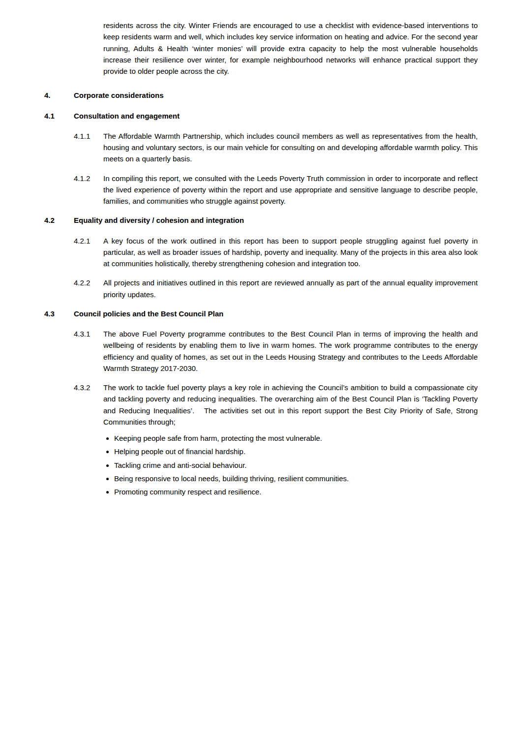residents across the city. Winter Friends are encouraged to use a checklist with evidence-based interventions to keep residents warm and well, which includes key service information on heating and advice. For the second year running, Adults & Health ‘winter monies’ will provide extra capacity to help the most vulnerable households increase their resilience over winter, for example neighbourhood networks will enhance practical support they provide to older people across the city.
4. Corporate considerations
4.1 Consultation and engagement
4.1.1 The Affordable Warmth Partnership, which includes council members as well as representatives from the health, housing and voluntary sectors, is our main vehicle for consulting on and developing affordable warmth policy. This meets on a quarterly basis.
4.1.2 In compiling this report, we consulted with the Leeds Poverty Truth commission in order to incorporate and reflect the lived experience of poverty within the report and use appropriate and sensitive language to describe people, families, and communities who struggle against poverty.
4.2 Equality and diversity / cohesion and integration
4.2.1 A key focus of the work outlined in this report has been to support people struggling against fuel poverty in particular, as well as broader issues of hardship, poverty and inequality. Many of the projects in this area also look at communities holistically, thereby strengthening cohesion and integration too.
4.2.2 All projects and initiatives outlined in this report are reviewed annually as part of the annual equality improvement priority updates.
4.3 Council policies and the Best Council Plan
4.3.1 The above Fuel Poverty programme contributes to the Best Council Plan in terms of improving the health and wellbeing of residents by enabling them to live in warm homes. The work programme contributes to the energy efficiency and quality of homes, as set out in the Leeds Housing Strategy and contributes to the Leeds Affordable Warmth Strategy 2017-2030.
4.3.2 The work to tackle fuel poverty plays a key role in achieving the Council’s ambition to build a compassionate city and tackling poverty and reducing inequalities. The overarching aim of the Best Council Plan is ‘Tackling Poverty and Reducing Inequalities’. The activities set out in this report support the Best City Priority of Safe, Strong Communities through;
Keeping people safe from harm, protecting the most vulnerable.
Helping people out of financial hardship.
Tackling crime and anti-social behaviour.
Being responsive to local needs, building thriving, resilient communities.
Promoting community respect and resilience.